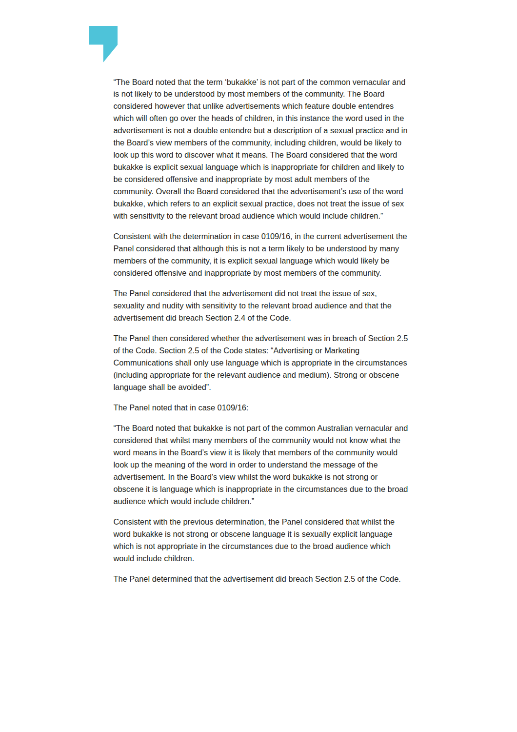“The Board noted that the term ‘bukakke’ is not part of the common vernacular and is not likely to be understood by most members of the community. The Board considered however that unlike advertisements which feature double entendres which will often go over the heads of children, in this instance the word used in the advertisement is not a double entendre but a description of a sexual practice and in the Board’s view members of the community, including children, would be likely to look up this word to discover what it means. The Board considered that the word bukakke is explicit sexual language which is inappropriate for children and likely to be considered offensive and inappropriate by most adult members of the community. Overall the Board considered that the advertisement’s use of the word bukakke, which refers to an explicit sexual practice, does not treat the issue of sex with sensitivity to the relevant broad audience which would include children.”
Consistent with the determination in case 0109/16, in the current advertisement the Panel considered that although this is not a term likely to be understood by many members of the community, it is explicit sexual language which would likely be considered offensive and inappropriate by most members of the community.
The Panel considered that the advertisement did not treat the issue of sex, sexuality and nudity with sensitivity to the relevant broad audience and that the advertisement did breach Section 2.4 of the Code.
The Panel then considered whether the advertisement was in breach of Section 2.5 of the Code. Section 2.5 of the Code states: “Advertising or Marketing Communications shall only use language which is appropriate in the circumstances (including appropriate for the relevant audience and medium). Strong or obscene language shall be avoided”.
The Panel noted that in case 0109/16:
“The Board noted that bukakke is not part of the common Australian vernacular and considered that whilst many members of the community would not know what the word means in the Board’s view it is likely that members of the community would look up the meaning of the word in order to understand the message of the advertisement. In the Board’s view whilst the word bukakke is not strong or obscene it is language which is inappropriate in the circumstances due to the broad audience which would include children.”
Consistent with the previous determination, the Panel considered that whilst the word bukakke is not strong or obscene language it is sexually explicit language which is not appropriate in the circumstances due to the broad audience which would include children.
The Panel determined that the advertisement did breach Section 2.5 of the Code.